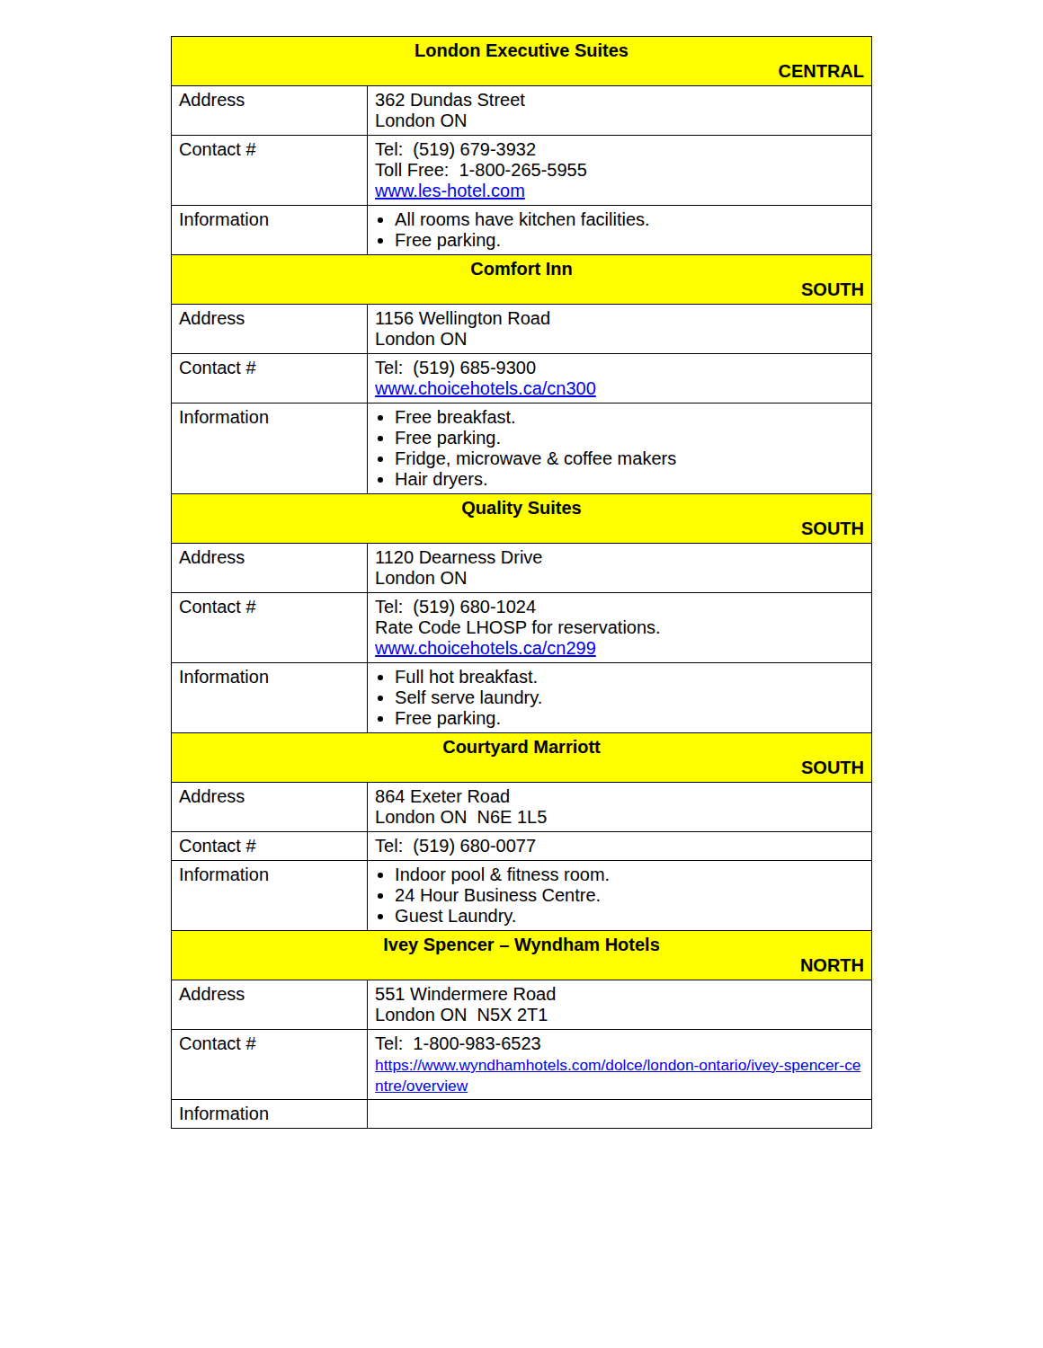| London Executive Suites CENTRAL |
| Address | 362 Dundas Street London ON |
| Contact # | Tel: (519) 679-3932 Toll Free: 1-800-265-5955 www.les-hotel.com |
| Information | All rooms have kitchen facilities. Free parking. |
| Comfort Inn SOUTH |
| Address | 1156 Wellington Road London ON |
| Contact # | Tel: (519) 685-9300 www.choicehotels.ca/cn300 |
| Information | Free breakfast. Free parking. Fridge, microwave & coffee makers Hair dryers. |
| Quality Suites SOUTH |
| Address | 1120 Dearness Drive London ON |
| Contact # | Tel: (519) 680-1024 Rate Code LHOSP for reservations. www.choicehotels.ca/cn299 |
| Information | Full hot breakfast. Self serve laundry. Free parking. |
| Courtyard Marriott SOUTH |
| Address | 864 Exeter Road London ON N6E 1L5 |
| Contact # | Tel: (519) 680-0077 |
| Information | Indoor pool & fitness room. 24 Hour Business Centre. Guest Laundry. |
| Ivey Spencer – Wyndham Hotels NORTH |
| Address | 551 Windermere Road London ON N5X 2T1 |
| Contact # | Tel: 1-800-983-6523 https://www.wyndhamhotels.com/dolce/london-ontario/ivey-spencer-centre/overview |
| Information | |